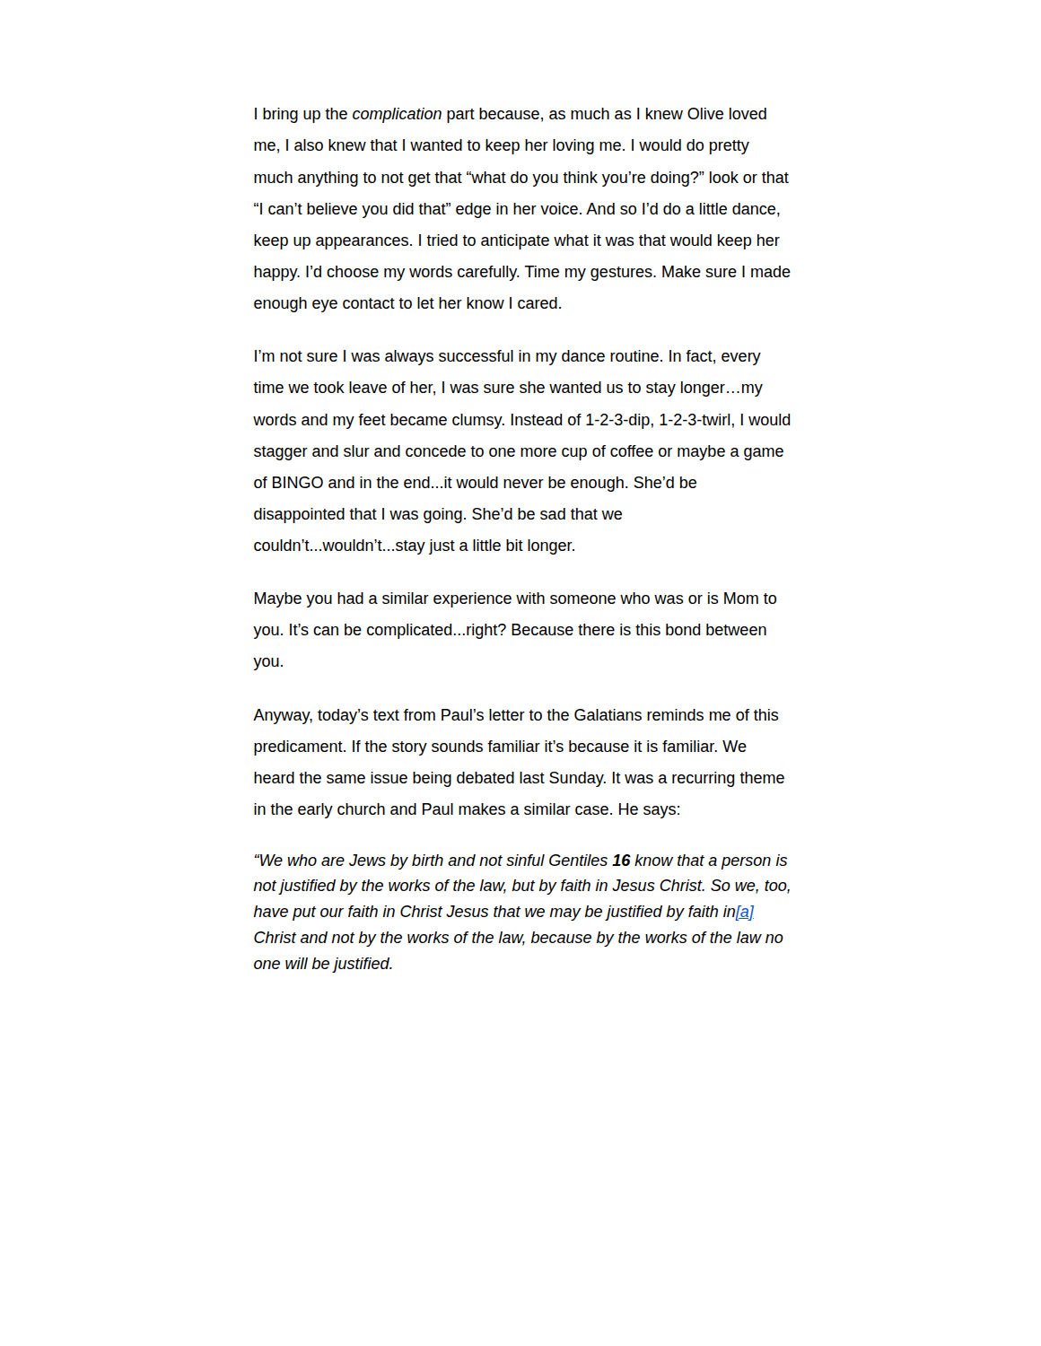I bring up the complication part because, as much as I knew Olive loved me, I also knew that I wanted to keep her loving me. I would do pretty much anything to not get that “what do you think you’re doing?” look or that “I can’t believe you did that” edge in her voice. And so I’d do a little dance, keep up appearances. I tried to anticipate what it was that would keep her happy. I’d choose my words carefully. Time my gestures. Make sure I made enough eye contact to let her know I cared.
I’m not sure I was always successful in my dance routine. In fact, every time we took leave of her, I was sure she wanted us to stay longer…my words and my feet became clumsy. Instead of 1-2-3-dip, 1-2-3-twirl, I would stagger and slur and concede to one more cup of coffee or maybe a game of BINGO and in the end...it would never be enough. She’d be disappointed that I was going. She’d be sad that we couldn’t...wouldn’t...stay just a little bit longer.
Maybe you had a similar experience with someone who was or is Mom to you. It’s can be complicated...right? Because there is this bond between you.
Anyway, today’s text from Paul’s letter to the Galatians reminds me of this predicament. If the story sounds familiar it’s because it is familiar. We heard the same issue being debated last Sunday. It was a recurring theme in the early church and Paul makes a similar case. He says:
“We who are Jews by birth and not sinful Gentiles 16 know that a person is not justified by the works of the law, but by faith in Jesus Christ. So we, too, have put our faith in Christ Jesus that we may be justified by faith in[a] Christ and not by the works of the law, because by the works of the law no one will be justified.